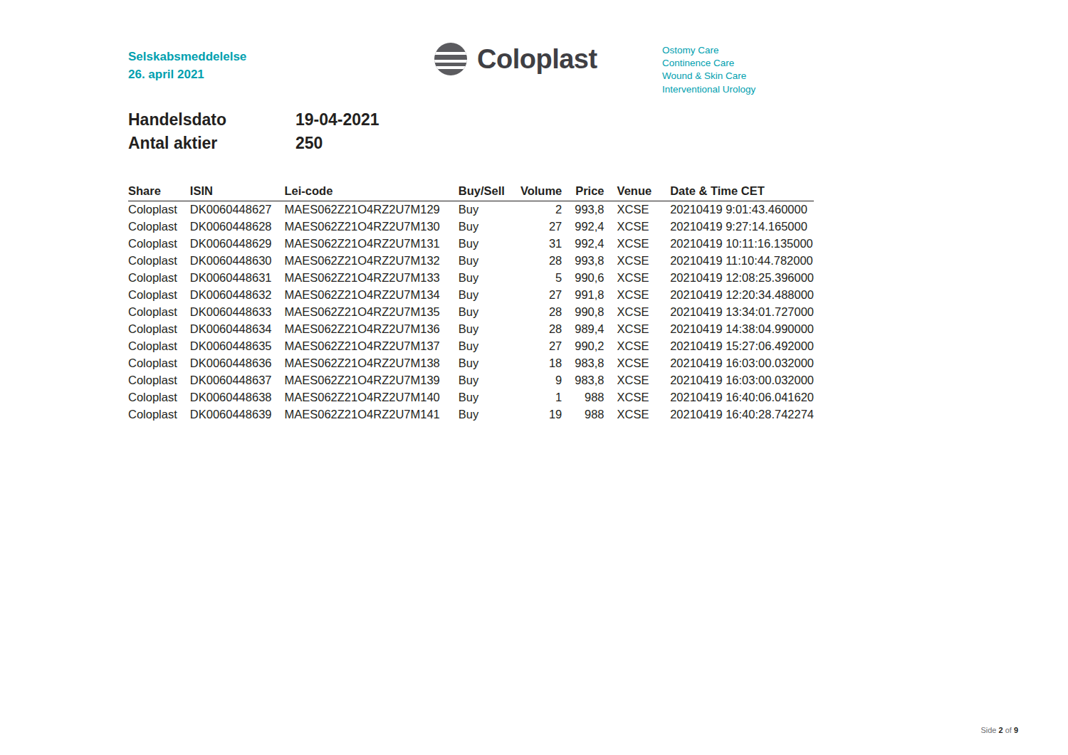Selskabsmeddelelse
26. april 2021
Coloplast
Ostomy Care
Continence Care
Wound & Skin Care
Interventional Urology
Handelsdato
19-04-2021
Antal aktier
250
| Share | ISIN | Lei-code | Buy/Sell | Volume | Price | Venue | Date & Time CET |
| --- | --- | --- | --- | --- | --- | --- | --- |
| Coloplast | DK0060448627 | MAES062Z21O4RZ2U7M129 | Buy | 2 | 993,8 | XCSE | 20210419 9:01:43.460000 |
| Coloplast | DK0060448628 | MAES062Z21O4RZ2U7M130 | Buy | 27 | 992,4 | XCSE | 20210419 9:27:14.165000 |
| Coloplast | DK0060448629 | MAES062Z21O4RZ2U7M131 | Buy | 31 | 992,4 | XCSE | 20210419 10:11:16.135000 |
| Coloplast | DK0060448630 | MAES062Z21O4RZ2U7M132 | Buy | 28 | 993,8 | XCSE | 20210419 11:10:44.782000 |
| Coloplast | DK0060448631 | MAES062Z21O4RZ2U7M133 | Buy | 5 | 990,6 | XCSE | 20210419 12:08:25.396000 |
| Coloplast | DK0060448632 | MAES062Z21O4RZ2U7M134 | Buy | 27 | 991,8 | XCSE | 20210419 12:20:34.488000 |
| Coloplast | DK0060448633 | MAES062Z21O4RZ2U7M135 | Buy | 28 | 990,8 | XCSE | 20210419 13:34:01.727000 |
| Coloplast | DK0060448634 | MAES062Z21O4RZ2U7M136 | Buy | 28 | 989,4 | XCSE | 20210419 14:38:04.990000 |
| Coloplast | DK0060448635 | MAES062Z21O4RZ2U7M137 | Buy | 27 | 990,2 | XCSE | 20210419 15:27:06.492000 |
| Coloplast | DK0060448636 | MAES062Z21O4RZ2U7M138 | Buy | 18 | 983,8 | XCSE | 20210419 16:03:00.032000 |
| Coloplast | DK0060448637 | MAES062Z21O4RZ2U7M139 | Buy | 9 | 983,8 | XCSE | 20210419 16:03:00.032000 |
| Coloplast | DK0060448638 | MAES062Z21O4RZ2U7M140 | Buy | 1 | 988 | XCSE | 20210419 16:40:06.041620 |
| Coloplast | DK0060448639 | MAES062Z21O4RZ2U7M141 | Buy | 19 | 988 | XCSE | 20210419 16:40:28.742274 |
Side 2 of 9